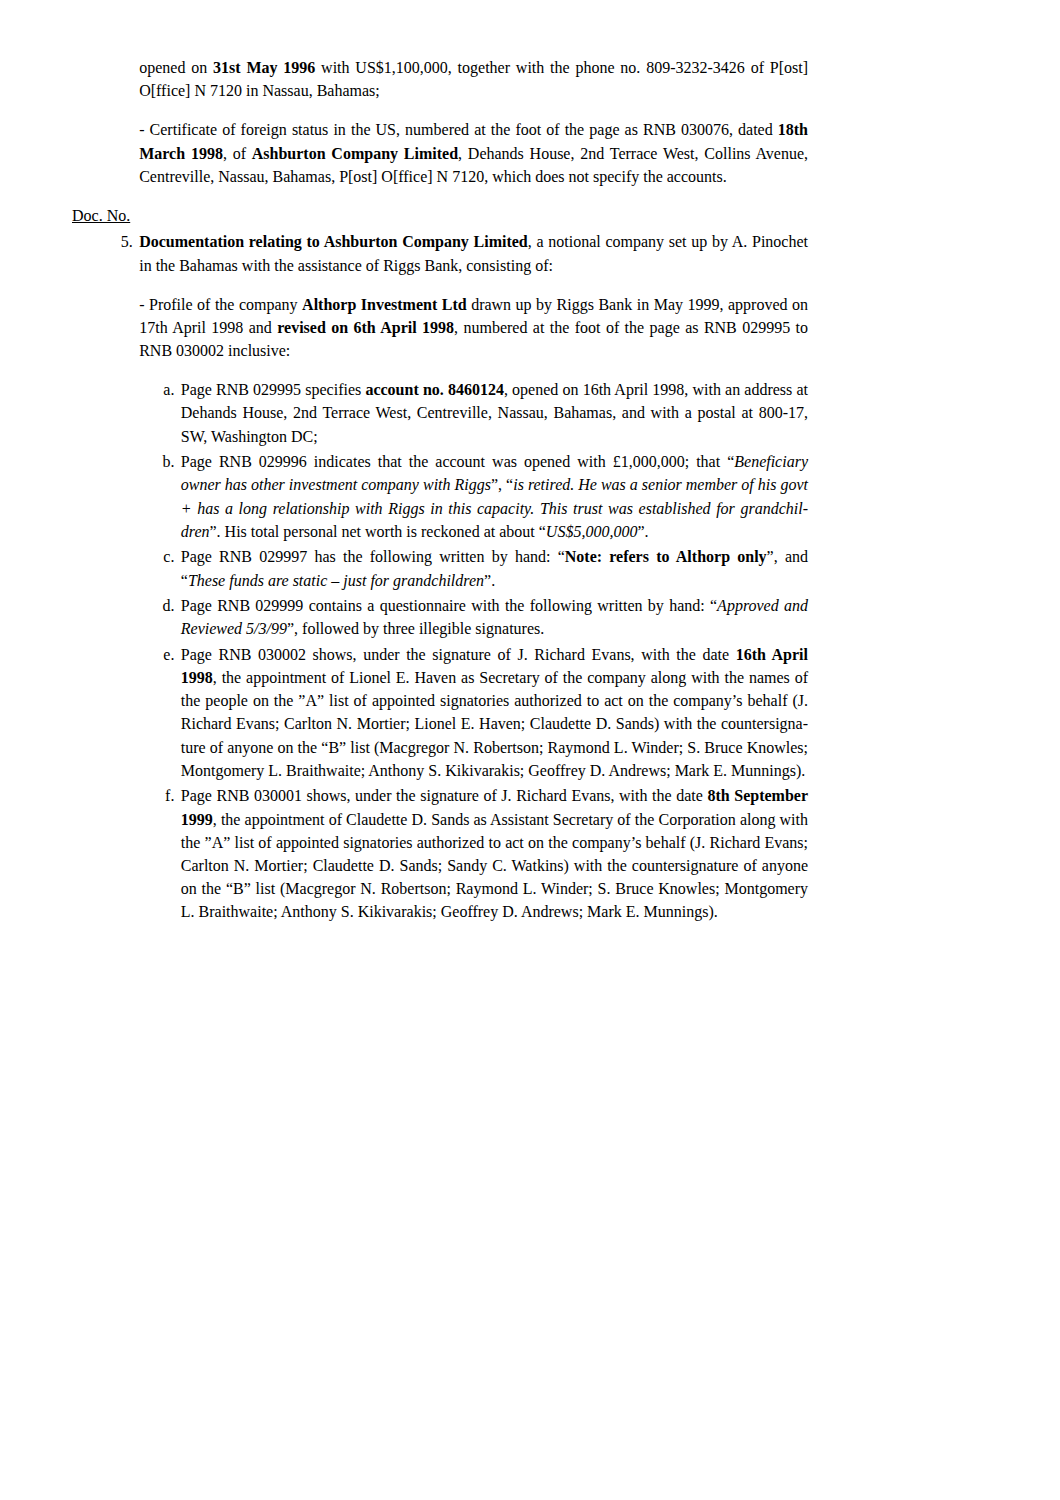opened on 31st May 1996 with US$1,100,000, together with the phone no. 809-3232-3426 of P[ost] O[ffice] N 7120 in Nassau, Bahamas;
- Certificate of foreign status in the US, numbered at the foot of the page as RNB 030076, dated 18th March 1998, of Ashburton Company Limited, Dehands House, 2nd Terrace West, Collins Avenue, Centreville, Nassau, Bahamas, P[ost] O[ffice] N 7120, which does not specify the accounts.
Doc. No.
5.
Documentation relating to Ashburton Company Limited, a notional company set up by A. Pinochet in the Bahamas with the assistance of Riggs Bank, consisting of:
- Profile of the company Althorp Investment Ltd drawn up by Riggs Bank in May 1999, approved on 17th April 1998 and revised on 6th April 1998, numbered at the foot of the page as RNB 029995 to RNB 030002 inclusive:
a. Page RNB 029995 specifies account no. 8460124, opened on 16th April 1998, with an address at Dehands House, 2nd Terrace West, Centreville, Nassau, Bahamas, and with a postal at 800-17, SW, Washington DC;
b. Page RNB 029996 indicates that the account was opened with £1,000,000; that “Beneficiary owner has other investment company with Riggs”, “is retired. He was a senior member of his govt + has a long relationship with Riggs in this capacity. This trust was established for grandchildren”. His total personal net worth is reckoned at about “US$5,000,000”.
c. Page RNB 029997 has the following written by hand: “Note: refers to Althorp only”, and “These funds are static – just for grandchildren”.
d. Page RNB 029999 contains a questionnaire with the following written by hand: “Approved and Reviewed 5/3/99”, followed by three illegible signatures.
e. Page RNB 030002 shows, under the signature of J. Richard Evans, with the date 16th April 1998, the appointment of Lionel E. Haven as Secretary of the company along with the names of the people on the ”A” list of appointed signatories authorized to act on the company’s behalf (J. Richard Evans; Carlton N. Mortier; Lionel E. Haven; Claudette D. Sands) with the countersignature of anyone on the “B” list (Macgregor N. Robertson; Raymond L. Winder; S. Bruce Knowles; Montgomery L. Braithwaite; Anthony S. Kikivarakis; Geoffrey D. Andrews; Mark E. Munnings).
f. Page RNB 030001 shows, under the signature of J. Richard Evans, with the date 8th September 1999, the appointment of Claudette D. Sands as Assistant Secretary of the Corporation along with the ”A” list of appointed signatories authorized to act on the company’s behalf (J. Richard Evans; Carlton N. Mortier; Claudette D. Sands; Sandy C. Watkins) with the countersignature of anyone on the “B” list (Macgregor N. Robertson; Raymond L. Winder; S. Bruce Knowles; Montgomery L. Braithwaite; Anthony S. Kikivarakis; Geoffrey D. Andrews; Mark E. Munnings).